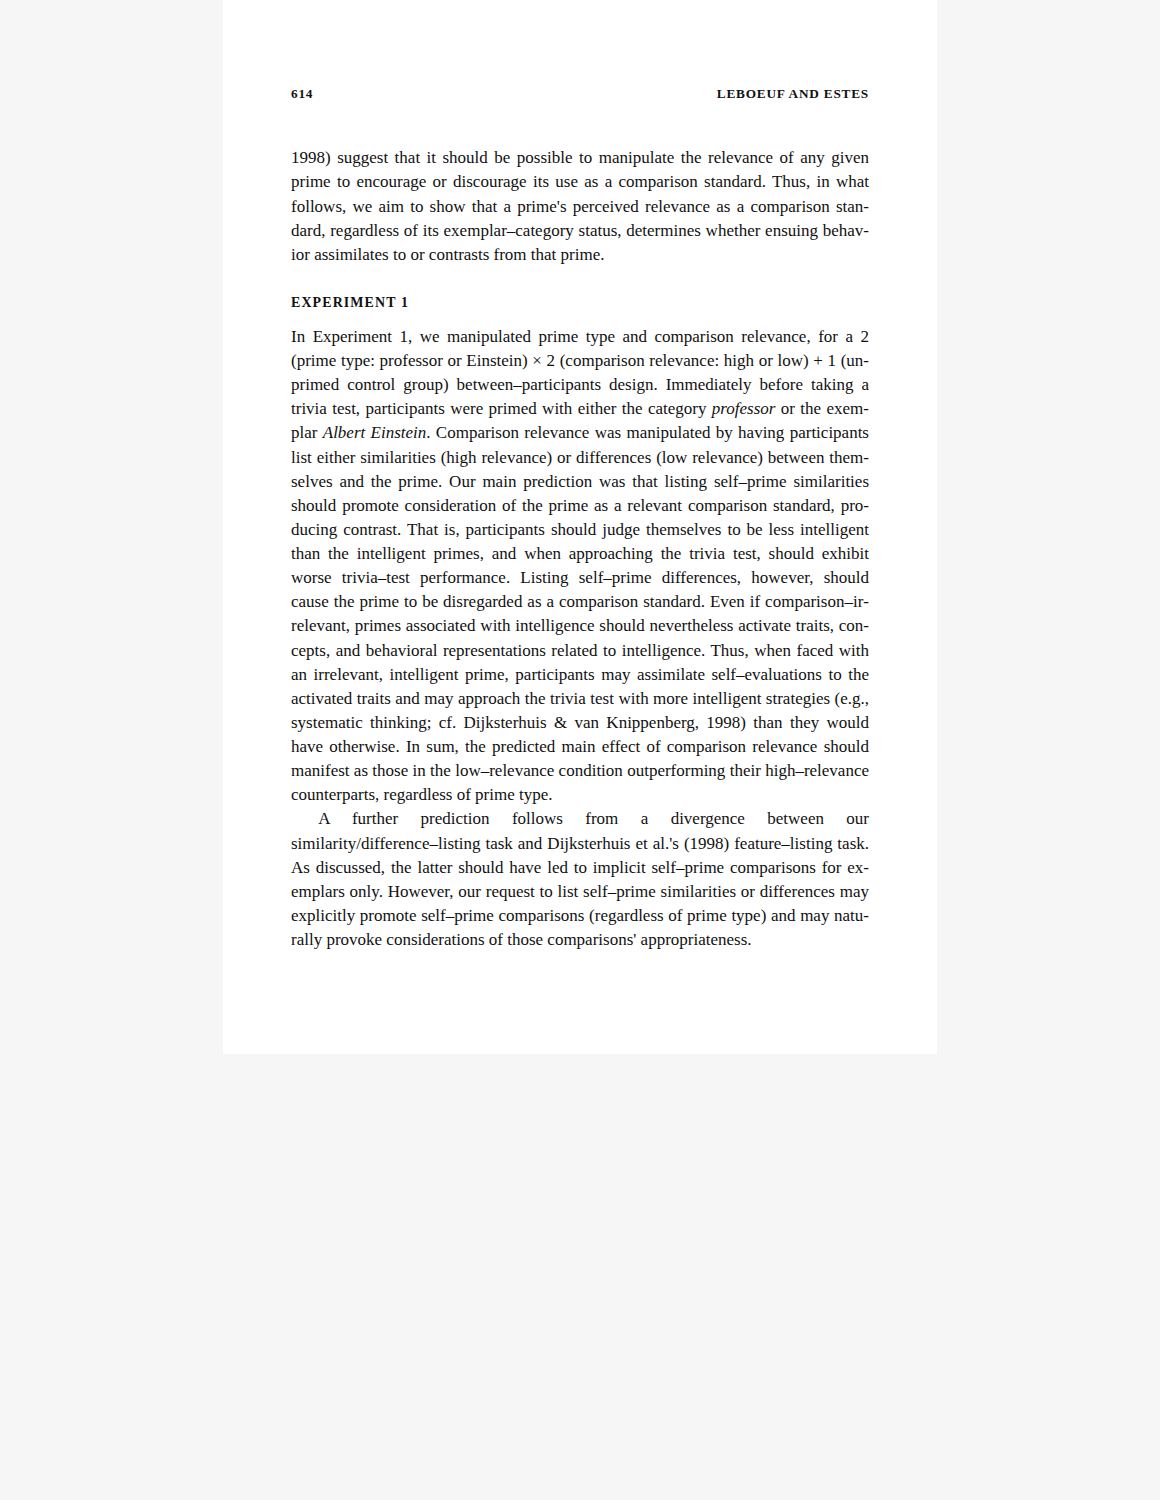614 LeBOEUF AND ESTES
1998) suggest that it should be possible to manipulate the relevance of any given prime to encourage or discourage its use as a comparison standard. Thus, in what follows, we aim to show that a prime's perceived relevance as a comparison standard, regardless of its exemplar–category status, determines whether ensuing behavior assimilates to or contrasts from that prime.
Experiment 1
In Experiment 1, we manipulated prime type and comparison relevance, for a 2 (prime type: professor or Einstein) × 2 (comparison relevance: high or low) + 1 (unprimed control group) between–participants design. Immediately before taking a trivia test, participants were primed with either the category professor or the exemplar Albert Einstein. Comparison relevance was manipulated by having participants list either similarities (high relevance) or differences (low relevance) between themselves and the prime. Our main prediction was that listing self–prime similarities should promote consideration of the prime as a relevant comparison standard, producing contrast. That is, participants should judge themselves to be less intelligent than the intelligent primes, and when approaching the trivia test, should exhibit worse trivia–test performance. Listing self–prime differences, however, should cause the prime to be disregarded as a comparison standard. Even if comparison–irrelevant, primes associated with intelligence should nevertheless activate traits, concepts, and behavioral representations related to intelligence. Thus, when faced with an irrelevant, intelligent prime, participants may assimilate self–evaluations to the activated traits and may approach the trivia test with more intelligent strategies (e.g., systematic thinking; cf. Dijksterhuis & van Knippenberg, 1998) than they would have otherwise. In sum, the predicted main effect of comparison relevance should manifest as those in the low–relevance condition outperforming their high–relevance counterparts, regardless of prime type.
A further prediction follows from a divergence between our similarity/difference–listing task and Dijksterhuis et al.'s (1998) feature–listing task. As discussed, the latter should have led to implicit self–prime comparisons for exemplars only. However, our request to list self–prime similarities or differences may explicitly promote self–prime comparisons (regardless of prime type) and may naturally provoke considerations of those comparisons' appropriateness.